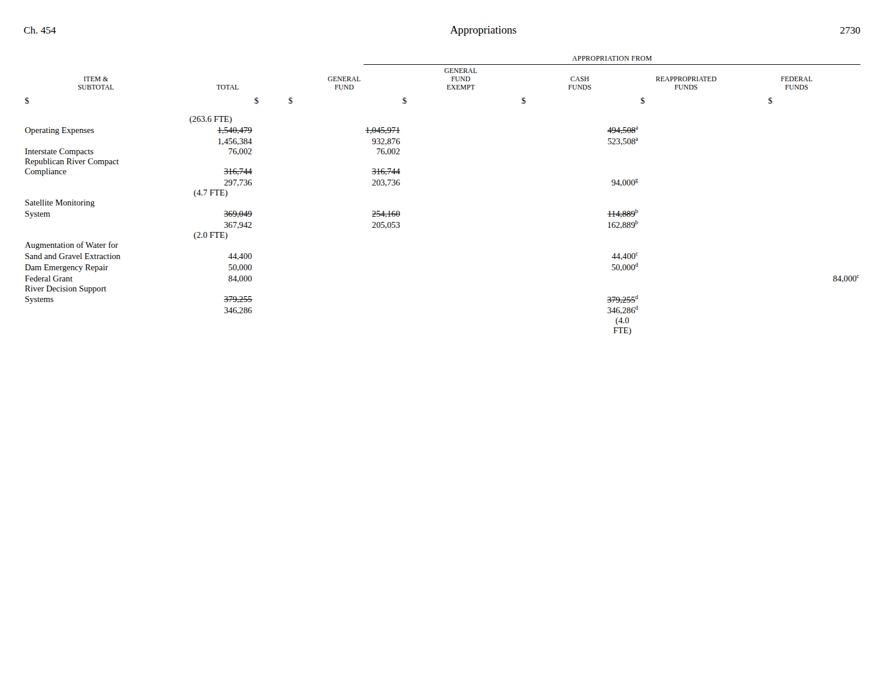Ch. 454 Appropriations 2730
| | APPROPRIATION FROM |
| ITEM & SUBTOTAL | TOTAL | GENERAL FUND | GENERAL FUND EXEMPT | CASH FUNDS | REAPPROPRIATED FUNDS | FEDERAL FUNDS |
| $ | | $ | $ | | $ | | $ | | $ | | $ |
| | (263.6 FTE) | |
| Operating Expenses | 1,540,479 | | | 1,045,971 | | | | 494,508 a | | | |
| | 1,456,384 | | | 932,876 | | | | 523,508 a | | | |
| Interstate Compacts | 76,002 | | | 76,002 | | | | | | | |
| Republican River Compact | |
| Compliance | 316,744 | | | 316,744 | | | | | | | |
| | 297,736 | | | 203,736 | | | | 94,000 g | | | |
| | (4.7 FTE) | |
| Satellite Monitoring | |
| System | 369,049 | | | 254,160 | | | | 114,889 b | | | |
| | 367,942 | | | 205,053 | | | | 162,889 b | | | |
| | (2.0 FTE) | |
| Augmentation of Water for | |
| Sand and Gravel Extraction | 44,400 | | | | | | | 44,400 c | | | |
| Dam Emergency Repair | 50,000 | | | | | | | 50,000 d | | | |
| Federal Grant | 84,000 | | | | | | | | | | 84,000 c |
| River Decision Support | |
| Systems | 379,255 | | | | | | | 379,255 d | | | |
| | 346,286 | | | | | | | 346,286 d | | | |
| | | | | | | | | (4.0 FTE) | | | |